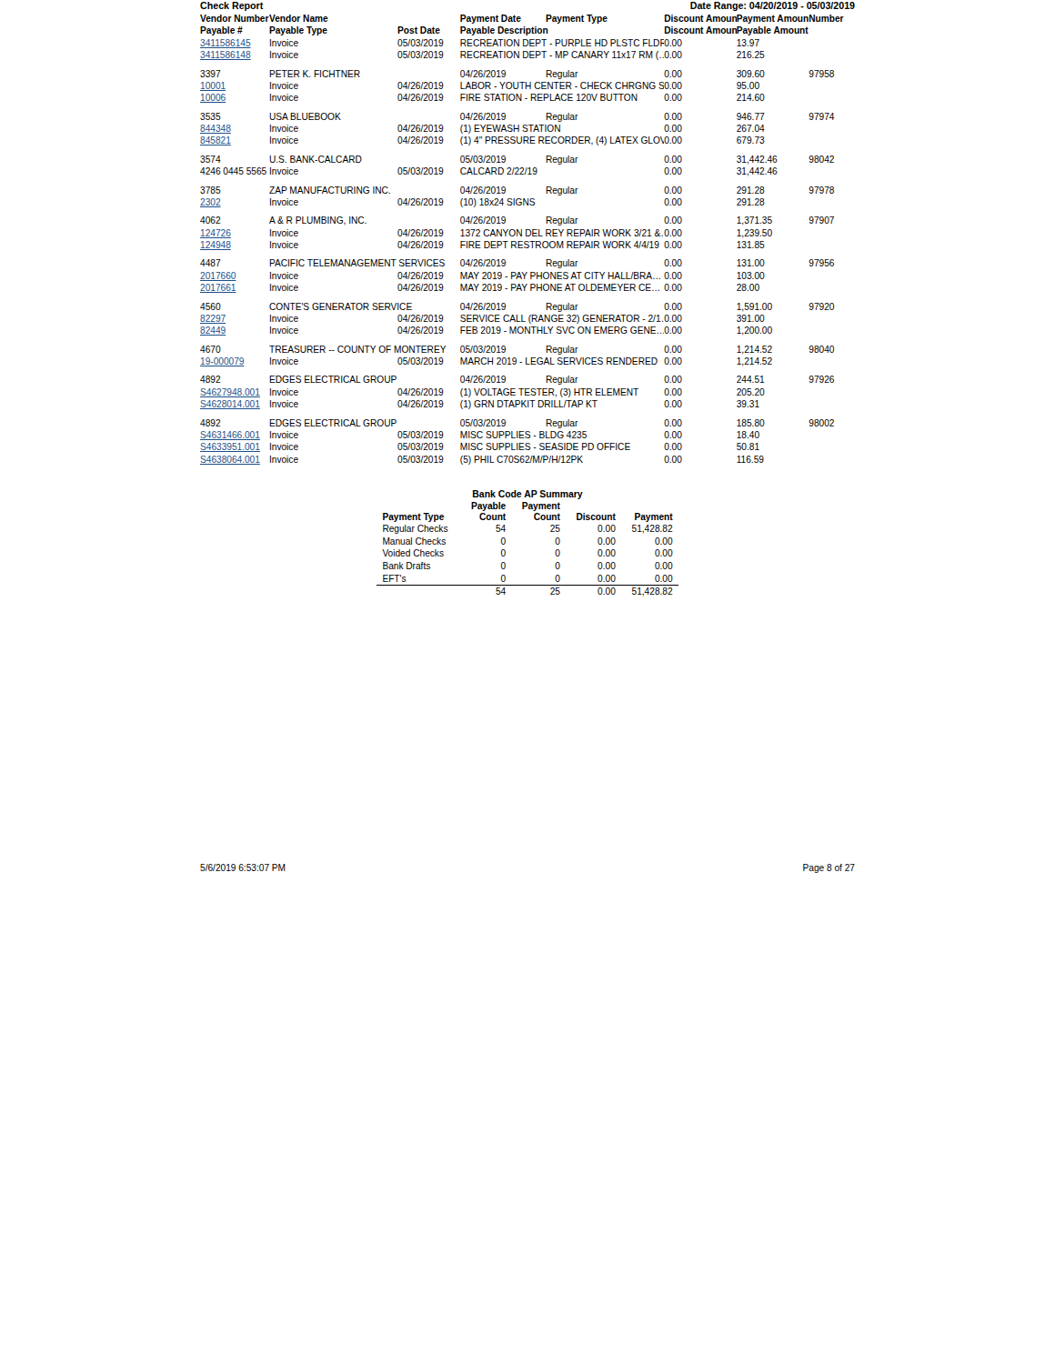Check Report Date Range: 04/20/2019 - 05/03/2019
| Vendor Number | Vendor Name | | Payment Date | Payment Type | Discount Amount | Payment Amount | Number |
| Payable # | Payable Type | Post Date | Payable Description | Discount Amount | Payable Amount | |
| 3411586145 | Invoice | 05/03/2019 | RECREATION DEPT - PURPLE HD PLSTC FLDR | 0.00 | 13.97 | |
| 3411586148 | Invoice | 05/03/2019 | RECREATION DEPT - MP CANARY 11x17 RM (… | 0.00 | 216.25 | |
| 3397 | PETER K. FICHTNER | | 04/26/2019 | Regular | 0.00 | 309.60 | 97958 |
| 10001 | Invoice | 04/26/2019 | LABOR - YOUTH CENTER - CHECK CHRGNG S… | 0.00 | 95.00 | |
| 10006 | Invoice | 04/26/2019 | FIRE STATION - REPLACE 120V BUTTON | 0.00 | 214.60 | |
| 3535 | USA BLUEBOOK | | 04/26/2019 | Regular | 0.00 | 946.77 | 97974 |
| 844348 | Invoice | 04/26/2019 | (1) EYEWASH STATION | 0.00 | 267.04 | |
| 845821 | Invoice | 04/26/2019 | (1) 4" PRESSURE RECORDER, (4) LATEX GLOV… | 0.00 | 679.73 | |
| 3574 | U.S. BANK-CALCARD | | 05/03/2019 | Regular | 0.00 | 31,442.46 | 98042 |
| 4246 0445 5565 0… | Invoice | 05/03/2019 | CALCARD 2/22/19 | 0.00 | 31,442.46 | |
| 3785 | ZAP MANUFACTURING INC. | | 04/26/2019 | Regular | 0.00 | 291.28 | 97978 |
| 2302 | Invoice | 04/26/2019 | (10) 18x24 SIGNS | 0.00 | 291.28 | |
| 4062 | A & R PLUMBING, INC. | | 04/26/2019 | Regular | 0.00 | 1,371.35 | 97907 |
| 124726 | Invoice | 04/26/2019 | 1372 CANYON DEL REY REPAIR WORK 3/21 &… | 0.00 | 1,239.50 | |
| 124948 | Invoice | 04/26/2019 | FIRE DEPT RESTROOM REPAIR WORK 4/4/19 | 0.00 | 131.85 | |
| 4487 | PACIFIC TELEMANAGEMENT SERVICES | 04/26/2019 | Regular | 0.00 | 131.00 | 97956 |
| 2017660 | Invoice | 04/26/2019 | MAY 2019 - PAY PHONES AT CITY HALL/BRA… | 0.00 | 103.00 | |
| 2017661 | Invoice | 04/26/2019 | MAY 2019 - PAY PHONE AT OLDEMEYER CE… | 0.00 | 28.00 | |
| 4560 | CONTE'S GENERATOR SERVICE | 04/26/2019 | Regular | 0.00 | 1,591.00 | 97920 |
| 82297 | Invoice | 04/26/2019 | SERVICE CALL (RANGE 32) GENERATOR - 2/1… | 0.00 | 391.00 | |
| 82449 | Invoice | 04/26/2019 | FEB 2019 - MONTHLY SVC ON EMERG GENE… | 0.00 | 1,200.00 | |
| 4670 | TREASURER -- COUNTY OF MONTEREY | 05/03/2019 | Regular | 0.00 | 1,214.52 | 98040 |
| 19-000079 | Invoice | 05/03/2019 | MARCH 2019 - LEGAL SERVICES RENDERED | 0.00 | 1,214.52 | |
| 4892 | EDGES ELECTRICAL GROUP | | 04/26/2019 | Regular | 0.00 | 244.51 | 97926 |
| S4627948.001 | Invoice | 04/26/2019 | (1) VOLTAGE TESTER, (3) HTR ELEMENT | 0.00 | 205.20 | |
| S4628014.001 | Invoice | 04/26/2019 | (1) GRN DTAPKIT DRILL/TAP KT | 0.00 | 39.31 | |
| 4892 | EDGES ELECTRICAL GROUP | | 05/03/2019 | Regular | 0.00 | 185.80 | 98002 |
| S4631466.001 | Invoice | 05/03/2019 | MISC SUPPLIES - BLDG 4235 | 0.00 | 18.40 | |
| S4633951.001 | Invoice | 05/03/2019 | MISC SUPPLIES - SEASIDE PD OFFICE | 0.00 | 50.81 | |
| S4638064.001 | Invoice | 05/03/2019 | (5) PHIL C70S62/M/P/H/12PK | 0.00 | 116.59 | |
Bank Code AP Summary
| | Payable | Payment | | |
| --- | --- | --- | --- | --- |
| Payment Type | Count | Count | Discount | Payment |
| Regular Checks | 54 | 25 | 0.00 | 51,428.82 |
| Manual Checks | 0 | 0 | 0.00 | 0.00 |
| Voided Checks | 0 | 0 | 0.00 | 0.00 |
| Bank Drafts | 0 | 0 | 0.00 | 0.00 |
| EFT's | 0 | 0 | 0.00 | 0.00 |
| | 54 | 25 | 0.00 | 51,428.82 |
5/6/2019 6:53:07 PM Page 8 of 27